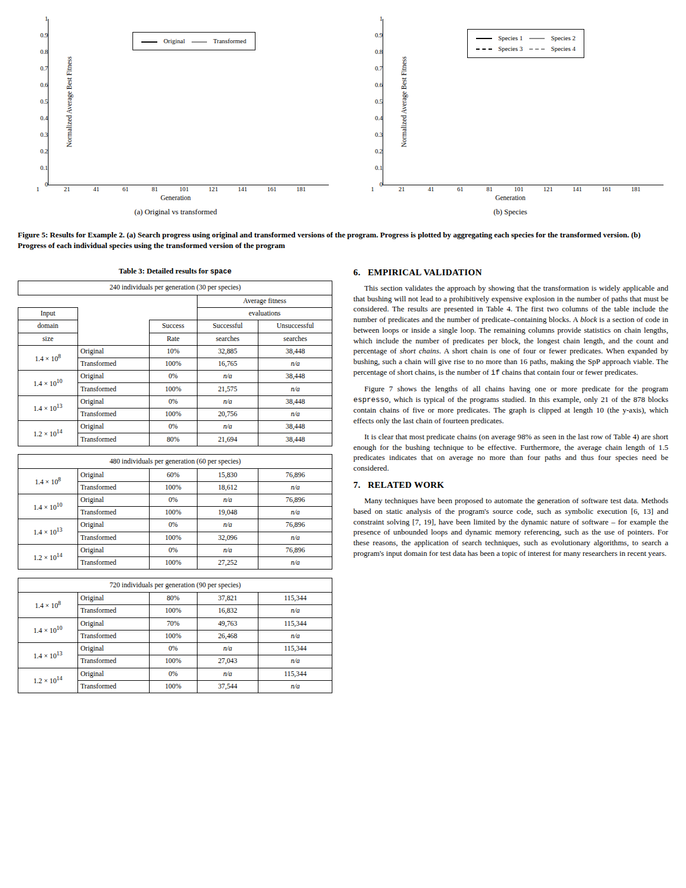Normalized Average Best Fitness
1 0.9 0.8 0.7 0.6 0.5 0.4 0.3 0.2 0.1 0
| | Original | | Transformed |
1 21 41 61 81 101 121 141 161 181
Generation
(a) Original vs transformed
Normalized Average Best Fitness
1 0.9 0.8 0.7 0.6 0.5 0.4 0.3 0.2 0.1 0
| | Species 1 | | Species 2 |
| | Species 3 | | Species 4 |
1 21 41 61 81 101 121 141 161 181
Generation
(b) Species
Figure 5: Results for Example 2. (a) Search progress using original and transformed versions of the program. Progress is plotted by aggregating each species for the transformed version. (b) Progress of each individual species using the transformed version of the program
Table 3: Detailed results for space
| 240 individuals per generation (30 per species) |
| | | | Average fitness |
| Input | | | evaluations |
| domain | | Success | Successful | Unsuccessful |
| size | | Rate | searches | searches |
| 1.4 × 10 8 | Original | 10% | 32,885 | 38,448 |
| Transformed | 100% | 16,765 | n/a |
| 1.4 × 10 10 | Original | 0% | n/a | 38,448 |
| Transformed | 100% | 21,575 | n/a |
| 1.4 × 10 13 | Original | 0% | n/a | 38,448 |
| Transformed | 100% | 20,756 | n/a |
| 1.2 × 10 14 | Original | 0% | n/a | 38,448 |
| Transformed | 80% | 21,694 | 38,448 |
| 480 individuals per generation (60 per species) |
| 1.4 × 10 8 | Original | 60% | 15,830 | 76,896 |
| Transformed | 100% | 18,612 | n/a |
| 1.4 × 10 10 | Original | 0% | n/a | 76,896 |
| Transformed | 100% | 19,048 | n/a |
| 1.4 × 10 13 | Original | 0% | n/a | 76,896 |
| Transformed | 100% | 32,096 | n/a |
| 1.2 × 10 14 | Original | 0% | n/a | 76,896 |
| Transformed | 100% | 27,252 | n/a |
| 720 individuals per generation (90 per species) |
| 1.4 × 10 8 | Original | 80% | 37,821 | 115,344 |
| Transformed | 100% | 16,832 | n/a |
| 1.4 × 10 10 | Original | 70% | 49,763 | 115,344 |
| Transformed | 100% | 26,468 | n/a |
| 1.4 × 10 13 | Original | 0% | n/a | 115,344 |
| Transformed | 100% | 27,043 | n/a |
| 1.2 × 10 14 | Original | 0% | n/a | 115,344 |
| Transformed | 100% | 37,544 | n/a |
6. EMPIRICAL VALIDATION
This section validates the approach by showing that the transformation is widely applicable and that bushing will not lead to a prohibitively expensive explosion in the number of paths that must be considered. The results are presented in Table 4. The first two columns of the table include the number of predicates and the number of predicate–containing blocks. A block is a section of code in between loops or inside a single loop. The remaining columns provide statistics on chain lengths, which include the number of predicates per block, the longest chain length, and the count and percentage of short chains. A short chain is one of four or fewer predicates. When expanded by bushing, such a chain will give rise to no more than 16 paths, making the SpP approach viable. The percentage of short chains, is the number of if chains that contain four or fewer predicates.
Figure 7 shows the lengths of all chains having one or more predicate for the program espresso, which is typical of the programs studied. In this example, only 21 of the 878 blocks contain chains of five or more predicates. The graph is clipped at length 10 (the y-axis), which effects only the last chain of fourteen predicates.
It is clear that most predicate chains (on average 98% as seen in the last row of Table 4) are short enough for the bushing technique to be effective. Furthermore, the average chain length of 1.5 predicates indicates that on average no more than four paths and thus four species need be considered.
7. RELATED WORK
Many techniques have been proposed to automate the generation of software test data. Methods based on static analysis of the program's source code, such as symbolic execution [6, 13] and constraint solving [7, 19], have been limited by the dynamic nature of software – for example the presence of unbounded loops and dynamic memory referencing, such as the use of pointers. For these reasons, the application of search techniques, such as evolutionary algorithms, to search a program's input domain for test data has been a topic of interest for many researchers in recent years.